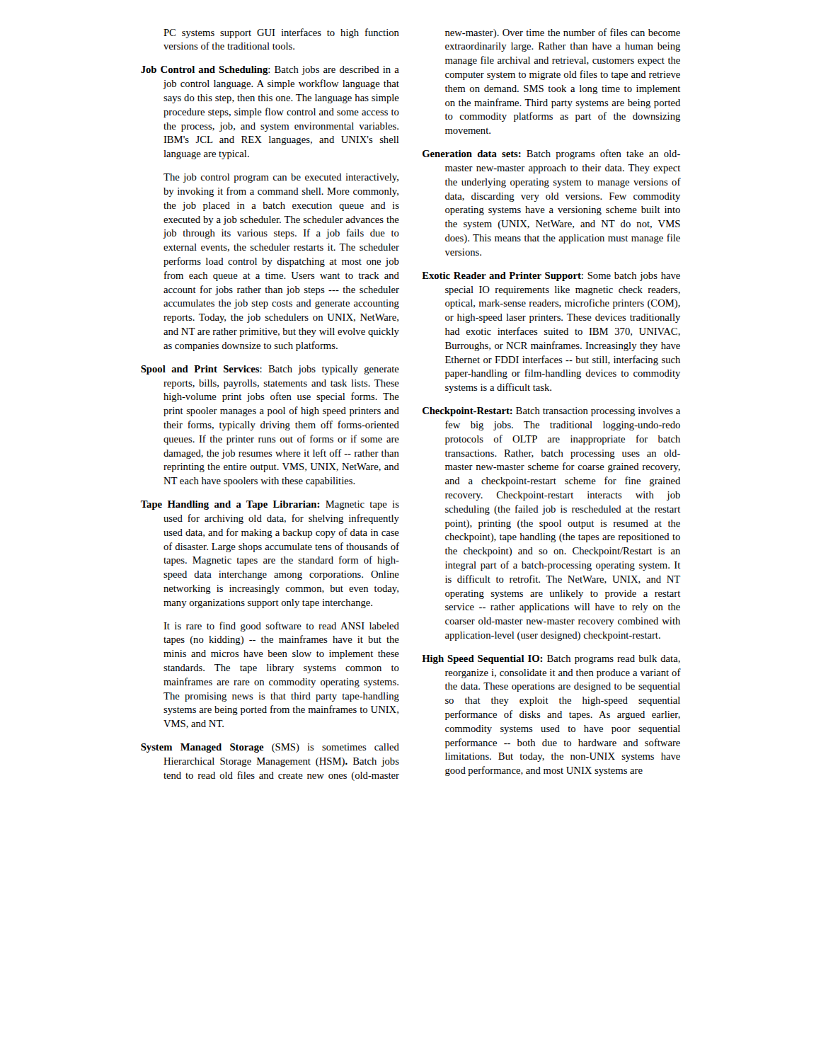PC systems support GUI interfaces to high function versions of the traditional tools.
Job Control and Scheduling: Batch jobs are described in a job control language. A simple workflow language that says do this step, then this one. The language has simple procedure steps, simple flow control and some access to the process, job, and system environmental variables. IBM's JCL and REX languages, and UNIX's shell language are typical.
The job control program can be executed interactively, by invoking it from a command shell. More commonly, the job placed in a batch execution queue and is executed by a job scheduler. The scheduler advances the job through its various steps. If a job fails due to external events, the scheduler restarts it. The scheduler performs load control by dispatching at most one job from each queue at a time. Users want to track and account for jobs rather than job steps --- the scheduler accumulates the job step costs and generate accounting reports. Today, the job schedulers on UNIX, NetWare, and NT are rather primitive, but they will evolve quickly as companies downsize to such platforms.
Spool and Print Services: Batch jobs typically generate reports, bills, payrolls, statements and task lists. These high-volume print jobs often use special forms. The print spooler manages a pool of high speed printers and their forms, typically driving them off forms-oriented queues. If the printer runs out of forms or if some are damaged, the job resumes where it left off -- rather than reprinting the entire output. VMS, UNIX, NetWare, and NT each have spoolers with these capabilities.
Tape Handling and a Tape Librarian: Magnetic tape is used for archiving old data, for shelving infrequently used data, and for making a backup copy of data in case of disaster. Large shops accumulate tens of thousands of tapes. Magnetic tapes are the standard form of high-speed data interchange among corporations. Online networking is increasingly common, but even today, many organizations support only tape interchange.
It is rare to find good software to read ANSI labeled tapes (no kidding) -- the mainframes have it but the minis and micros have been slow to implement these standards. The tape library systems common to mainframes are rare on commodity operating systems. The promising news is that third party tape-handling systems are being ported from the mainframes to UNIX, VMS, and NT.
System Managed Storage (SMS) is sometimes called Hierarchical Storage Management (HSM). Batch jobs tend to read old files and create new ones (old-master new-master). Over time the number of files can become extraordinarily large. Rather than have a human being manage file archival and retrieval, customers expect the computer system to migrate old files to tape and retrieve them on demand. SMS took a long time to implement on the mainframe. Third party systems are being ported to commodity platforms as part of the downsizing movement.
Generation data sets: Batch programs often take an old-master new-master approach to their data. They expect the underlying operating system to manage versions of data, discarding very old versions. Few commodity operating systems have a versioning scheme built into the system (UNIX, NetWare, and NT do not, VMS does). This means that the application must manage file versions.
Exotic Reader and Printer Support: Some batch jobs have special IO requirements like magnetic check readers, optical, mark-sense readers, microfiche printers (COM), or high-speed laser printers. These devices traditionally had exotic interfaces suited to IBM 370, UNIVAC, Burroughs, or NCR mainframes. Increasingly they have Ethernet or FDDI interfaces -- but still, interfacing such paper-handling or film-handling devices to commodity systems is a difficult task.
Checkpoint-Restart: Batch transaction processing involves a few big jobs. The traditional logging-undo-redo protocols of OLTP are inappropriate for batch transactions. Rather, batch processing uses an old-master new-master scheme for coarse grained recovery, and a checkpoint-restart scheme for fine grained recovery. Checkpoint-restart interacts with job scheduling (the failed job is rescheduled at the restart point), printing (the spool output is resumed at the checkpoint), tape handling (the tapes are repositioned to the checkpoint) and so on. Checkpoint/Restart is an integral part of a batch-processing operating system. It is difficult to retrofit. The NetWare, UNIX, and NT operating systems are unlikely to provide a restart service -- rather applications will have to rely on the coarser old-master new-master recovery combined with application-level (user designed) checkpoint-restart.
High Speed Sequential IO: Batch programs read bulk data, reorganize i, consolidate it and then produce a variant of the data. These operations are designed to be sequential so that they exploit the high-speed sequential performance of disks and tapes. As argued earlier, commodity systems used to have poor sequential performance -- both due to hardware and software limitations. But today, the non-UNIX systems have good performance, and most UNIX systems are